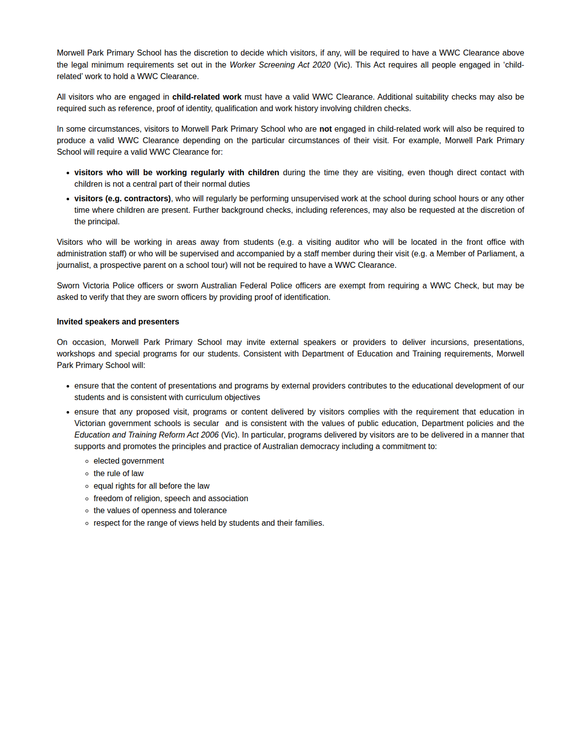Morwell Park Primary School has the discretion to decide which visitors, if any, will be required to have a WWC Clearance above the legal minimum requirements set out in the Worker Screening Act 2020 (Vic). This Act requires all people engaged in ‘child-related’ work to hold a WWC Clearance.
All visitors who are engaged in child-related work must have a valid WWC Clearance. Additional suitability checks may also be required such as reference, proof of identity, qualification and work history involving children checks.
In some circumstances, visitors to Morwell Park Primary School who are not engaged in child-related work will also be required to produce a valid WWC Clearance depending on the particular circumstances of their visit. For example, Morwell Park Primary School will require a valid WWC Clearance for:
visitors who will be working regularly with children during the time they are visiting, even though direct contact with children is not a central part of their normal duties
visitors (e.g. contractors), who will regularly be performing unsupervised work at the school during school hours or any other time where children are present. Further background checks, including references, may also be requested at the discretion of the principal.
Visitors who will be working in areas away from students (e.g. a visiting auditor who will be located in the front office with administration staff) or who will be supervised and accompanied by a staff member during their visit (e.g. a Member of Parliament, a journalist, a prospective parent on a school tour) will not be required to have a WWC Clearance.
Sworn Victoria Police officers or sworn Australian Federal Police officers are exempt from requiring a WWC Check, but may be asked to verify that they are sworn officers by providing proof of identification.
Invited speakers and presenters
On occasion, Morwell Park Primary School may invite external speakers or providers to deliver incursions, presentations, workshops and special programs for our students. Consistent with Department of Education and Training requirements, Morwell Park Primary School will:
ensure that the content of presentations and programs by external providers contributes to the educational development of our students and is consistent with curriculum objectives
ensure that any proposed visit, programs or content delivered by visitors complies with the requirement that education in Victorian government schools is secular and is consistent with the values of public education, Department policies and the Education and Training Reform Act 2006 (Vic). In particular, programs delivered by visitors are to be delivered in a manner that supports and promotes the principles and practice of Australian democracy including a commitment to:
elected government
the rule of law
equal rights for all before the law
freedom of religion, speech and association
the values of openness and tolerance
respect for the range of views held by students and their families.